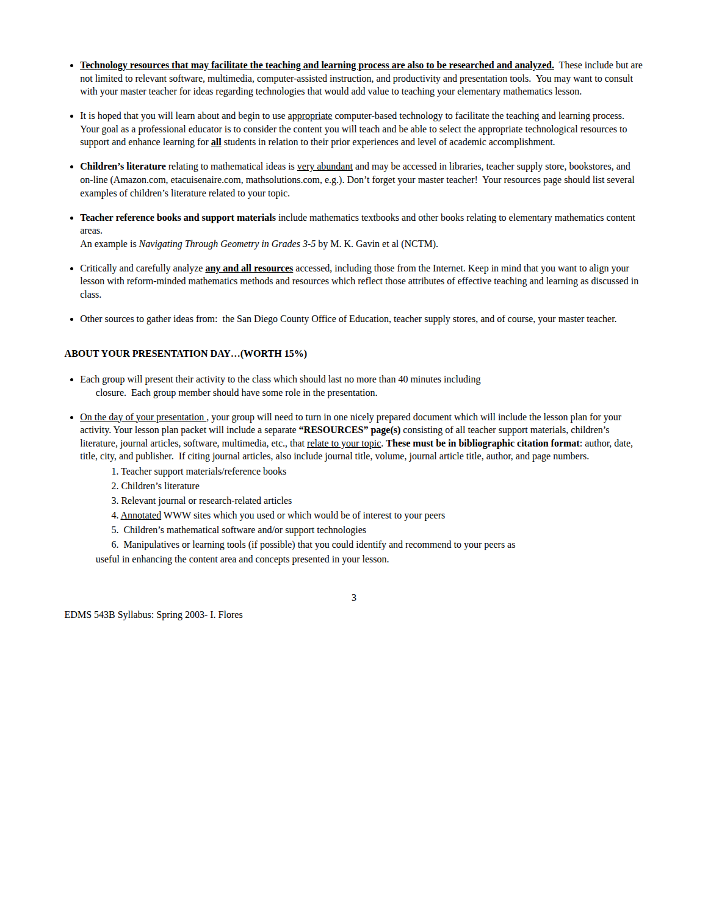Technology resources that may facilitate the teaching and learning process are also to be researched and analyzed. These include but are not limited to relevant software, multimedia, computer-assisted instruction, and productivity and presentation tools. You may want to consult with your master teacher for ideas regarding technologies that would add value to teaching your elementary mathematics lesson.
It is hoped that you will learn about and begin to use appropriate computer-based technology to facilitate the teaching and learning process. Your goal as a professional educator is to consider the content you will teach and be able to select the appropriate technological resources to support and enhance learning for all students in relation to their prior experiences and level of academic accomplishment.
Children’s literature relating to mathematical ideas is very abundant and may be accessed in libraries, teacher supply store, bookstores, and on-line (Amazon.com, etacuisenaire.com, mathsolutions.com, e.g.). Don’t forget your master teacher! Your resources page should list several examples of children’s literature related to your topic.
Teacher reference books and support materials include mathematics textbooks and other books relating to elementary mathematics content areas.
An example is Navigating Through Geometry in Grades 3-5 by M. K. Gavin et al (NCTM).
Critically and carefully analyze any and all resources accessed, including those from the Internet. Keep in mind that you want to align your lesson with reform-minded mathematics methods and resources which reflect those attributes of effective teaching and learning as discussed in class.
Other sources to gather ideas from: the San Diego County Office of Education, teacher supply stores, and of course, your master teacher.
ABOUT YOUR PRESENTATION DAY…(WORTH 15%)
Each group will present their activity to the class which should last no more than 40 minutes including
closure. Each group member should have some role in the presentation.
On the day of your presentation , your group will need to turn in one nicely prepared document which will include the lesson plan for your activity. Your lesson plan packet will include a separate “RESOURCES” page(s) consisting of all teacher support materials, children’s literature, journal articles, software, multimedia, etc., that relate to your topic. These must be in bibliographic citation format: author, date, title, city, and publisher. If citing journal articles, also include journal title, volume, journal article title, author, and page numbers.
1. Teacher support materials/reference books
2. Children’s literature
3. Relevant journal or research-related articles
4. Annotated WWW sites which you used or which would be of interest to your peers
5. Children’s mathematical software and/or support technologies
6. Manipulatives or learning tools (if possible) that you could identify and recommend to your peers as
useful in enhancing the content area and concepts presented in your lesson.
3
EDMS 543B Syllabus: Spring 2003- I. Flores